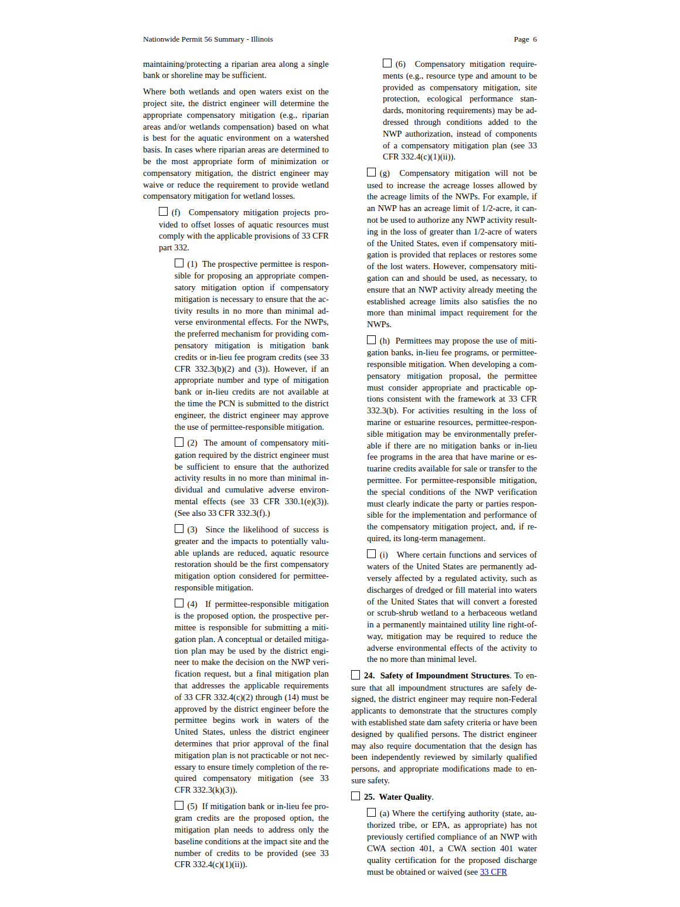Nationwide Permit 56 Summary - Illinois Page 6
maintaining/protecting a riparian area along a single bank or shoreline may be sufficient.
Where both wetlands and open waters exist on the project site, the district engineer will determine the appropriate compensatory mitigation (e.g., riparian areas and/or wetlands compensation) based on what is best for the aquatic environment on a watershed basis. In cases where riparian areas are determined to be the most appropriate form of minimization or compensatory mitigation, the district engineer may waive or reduce the requirement to provide wetland compensatory mitigation for wetland losses.
(f) Compensatory mitigation projects provided to offset losses of aquatic resources must comply with the applicable provisions of 33 CFR part 332.
(1) The prospective permittee is responsible for proposing an appropriate compensatory mitigation option if compensatory mitigation is necessary to ensure that the activity results in no more than minimal adverse environmental effects. For the NWPs, the preferred mechanism for providing compensatory mitigation is mitigation bank credits or in-lieu fee program credits (see 33 CFR 332.3(b)(2) and (3)). However, if an appropriate number and type of mitigation bank or in-lieu credits are not available at the time the PCN is submitted to the district engineer, the district engineer may approve the use of permittee-responsible mitigation.
(2) The amount of compensatory mitigation required by the district engineer must be sufficient to ensure that the authorized activity results in no more than minimal individual and cumulative adverse environmental effects (see 33 CFR 330.1(e)(3)). (See also 33 CFR 332.3(f).)
(3) Since the likelihood of success is greater and the impacts to potentially valuable uplands are reduced, aquatic resource restoration should be the first compensatory mitigation option considered for permittee-responsible mitigation.
(4) If permittee-responsible mitigation is the proposed option, the prospective permittee is responsible for submitting a mitigation plan. A conceptual or detailed mitigation plan may be used by the district engineer to make the decision on the NWP verification request, but a final mitigation plan that addresses the applicable requirements of 33 CFR 332.4(c)(2) through (14) must be approved by the district engineer before the permittee begins work in waters of the United States, unless the district engineer determines that prior approval of the final mitigation plan is not practicable or not necessary to ensure timely completion of the required compensatory mitigation (see 33 CFR 332.3(k)(3)).
(5) If mitigation bank or in-lieu fee program credits are the proposed option, the mitigation plan needs to address only the baseline conditions at the impact site and the number of credits to be provided (see 33 CFR 332.4(c)(1)(ii)).
(6) Compensatory mitigation requirements (e.g., resource type and amount to be provided as compensatory mitigation, site protection, ecological performance standards, monitoring requirements) may be addressed through conditions added to the NWP authorization, instead of components of a compensatory mitigation plan (see 33 CFR 332.4(c)(1)(ii)).
(g) Compensatory mitigation will not be used to increase the acreage losses allowed by the acreage limits of the NWPs. For example, if an NWP has an acreage limit of 1/2-acre, it cannot be used to authorize any NWP activity resulting in the loss of greater than 1/2-acre of waters of the United States, even if compensatory mitigation is provided that replaces or restores some of the lost waters. However, compensatory mitigation can and should be used, as necessary, to ensure that an NWP activity already meeting the established acreage limits also satisfies the no more than minimal impact requirement for the NWPs.
(h) Permittees may propose the use of mitigation banks, in-lieu fee programs, or permittee-responsible mitigation. When developing a compensatory mitigation proposal, the permittee must consider appropriate and practicable options consistent with the framework at 33 CFR 332.3(b). For activities resulting in the loss of marine or estuarine resources, permittee-responsible mitigation may be environmentally preferable if there are no mitigation banks or in-lieu fee programs in the area that have marine or estuarine credits available for sale or transfer to the permittee. For permittee-responsible mitigation, the special conditions of the NWP verification must clearly indicate the party or parties responsible for the implementation and performance of the compensatory mitigation project, and, if required, its long-term management.
(i) Where certain functions and services of waters of the United States are permanently adversely affected by a regulated activity, such as discharges of dredged or fill material into waters of the United States that will convert a forested or scrub-shrub wetland to a herbaceous wetland in a permanently maintained utility line right-of-way, mitigation may be required to reduce the adverse environmental effects of the activity to the no more than minimal level.
24. Safety of Impoundment Structures. To ensure that all impoundment structures are safely designed, the district engineer may require non-Federal applicants to demonstrate that the structures comply with established state dam safety criteria or have been designed by qualified persons. The district engineer may also require documentation that the design has been independently reviewed by similarly qualified persons, and appropriate modifications made to ensure safety.
25. Water Quality.
(a) Where the certifying authority (state, authorized tribe, or EPA, as appropriate) has not previously certified compliance of an NWP with CWA section 401, a CWA section 401 water quality certification for the proposed discharge must be obtained or waived (see 33 CFR